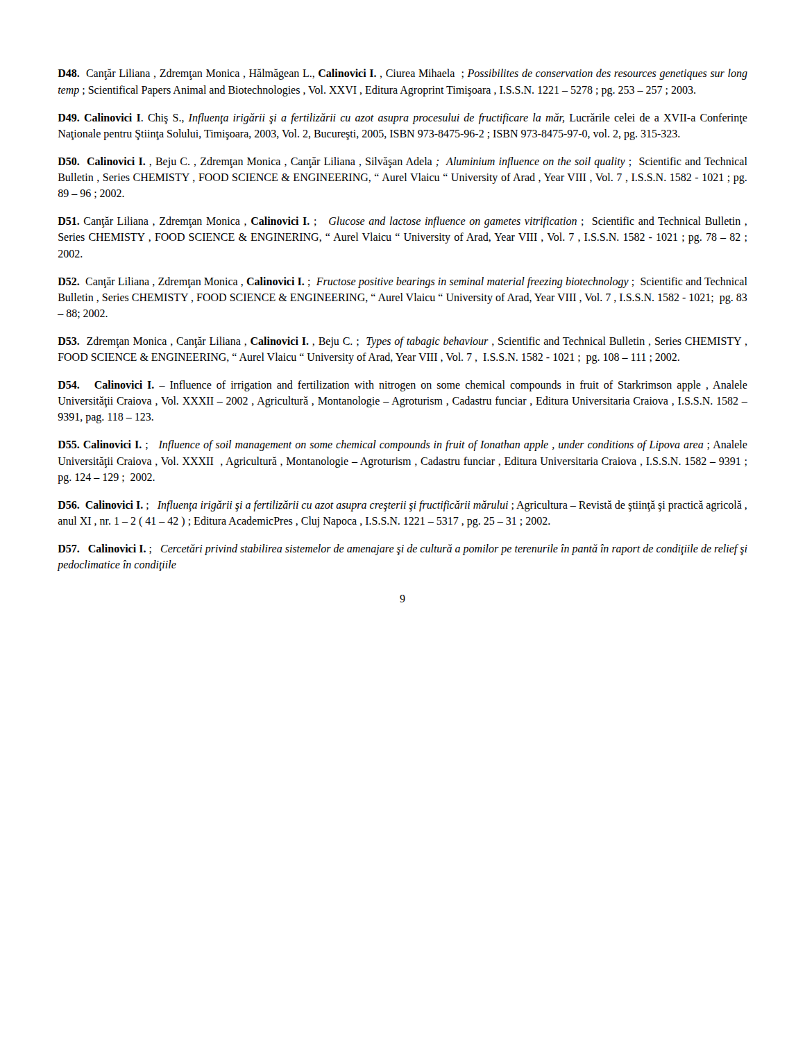D48. Canţăr Liliana , Zdremţan Monica , Hălmăgean L., Calinovici I. , Ciurea Mihaela ; Possibilites de conservation des resources genetiques sur long temp ; Scientifical Papers Animal and Biotechnologies , Vol. XXVI , Editura Agroprint Timişoara , I.S.S.N. 1221 – 5278 ; pg. 253 – 257 ; 2003.
D49. Calinovici I. Chiş S., Influenţa irigării şi a fertilizării cu azot asupra procesului de fructificare la măr, Lucrările celei de a XVII-a Conferinţe Naţionale pentru Ştiinţa Solului, Timişoara, 2003, Vol. 2, Bucureşti, 2005, ISBN 973-8475-96-2 ; ISBN 973-8475-97-0, vol. 2, pg. 315-323.
D50. Calinovici I. , Beju C. , Zdremţan Monica , Canţăr Liliana , Silvăşan Adela ; Aluminium influence on the soil quality ; Scientific and Technical Bulletin , Series CHEMISTY , FOOD SCIENCE & ENGINEERING, “ Aurel Vlaicu “ University of Arad , Year VIII , Vol. 7 , I.S.S.N. 1582 - 1021 ; pg. 89 – 96 ; 2002.
D51. Canţăr Liliana , Zdremţan Monica , Calinovici I. ; Glucose and lactose influence on gametes vitrification ; Scientific and Technical Bulletin , Series CHEMISTY , FOOD SCIENCE & ENGINERING, “ Aurel Vlaicu “ University of Arad, Year VIII , Vol. 7 , I.S.S.N. 1582 - 1021 ; pg. 78 – 82 ; 2002.
D52. Canţăr Liliana , Zdremţan Monica , Calinovici I. ; Fructose positive bearings in seminal material freezing biotechnology ; Scientific and Technical Bulletin , Series CHEMISTY , FOOD SCIENCE & ENGINEERING, “ Aurel Vlaicu “ University of Arad, Year VIII , Vol. 7 , I.S.S.N. 1582 - 1021; pg. 83 – 88; 2002.
D53. Zdremţan Monica , Canţăr Liliana , Calinovici I. , Beju C. ; Types of tabagic behaviour , Scientific and Technical Bulletin , Series CHEMISTY , FOOD SCIENCE & ENGINEERING, “ Aurel Vlaicu “ University of Arad, Year VIII , Vol. 7 , I.S.S.N. 1582 - 1021 ; pg. 108 – 111 ; 2002.
D54. Calinovici I. – Influence of irrigation and fertilization with nitrogen on some chemical compounds in fruit of Starkrimson apple , Analele Universităţii Craiova , Vol. XXXII – 2002 , Agricultură , Montanologie – Agroturism , Cadastru funciar , Editura Universitaria Craiova , I.S.S.N. 1582 – 9391, pag. 118 – 123.
D55. Calinovici I. ; Influence of soil management on some chemical compounds in fruit of Ionathan apple , under conditions of Lipova area ; Analele Universităţii Craiova , Vol. XXXII , Agricultură , Montanologie – Agroturism , Cadastru funciar , Editura Universitaria Craiova , I.S.S.N. 1582 – 9391 ; pg. 124 – 129 ; 2002.
D56. Calinovici I. ; Influenţa irigării şi a fertilizării cu azot asupra creşterii şi fructificării mărului ; Agricultura – Revistă de ştiinţă şi practică agricolă , anul XI , nr. 1 – 2 ( 41 – 42 ) ; Editura AcademicPres , Cluj Napoca , I.S.S.N. 1221 – 5317 , pg. 25 – 31 ; 2002.
D57. Calinovici I. ; Cercetări privind stabilirea sistemelor de amenajare şi de cultură a pomilor pe terenurile în pantă în raport de condiţiile de relief şi pedoclimatice în condiţiile
9